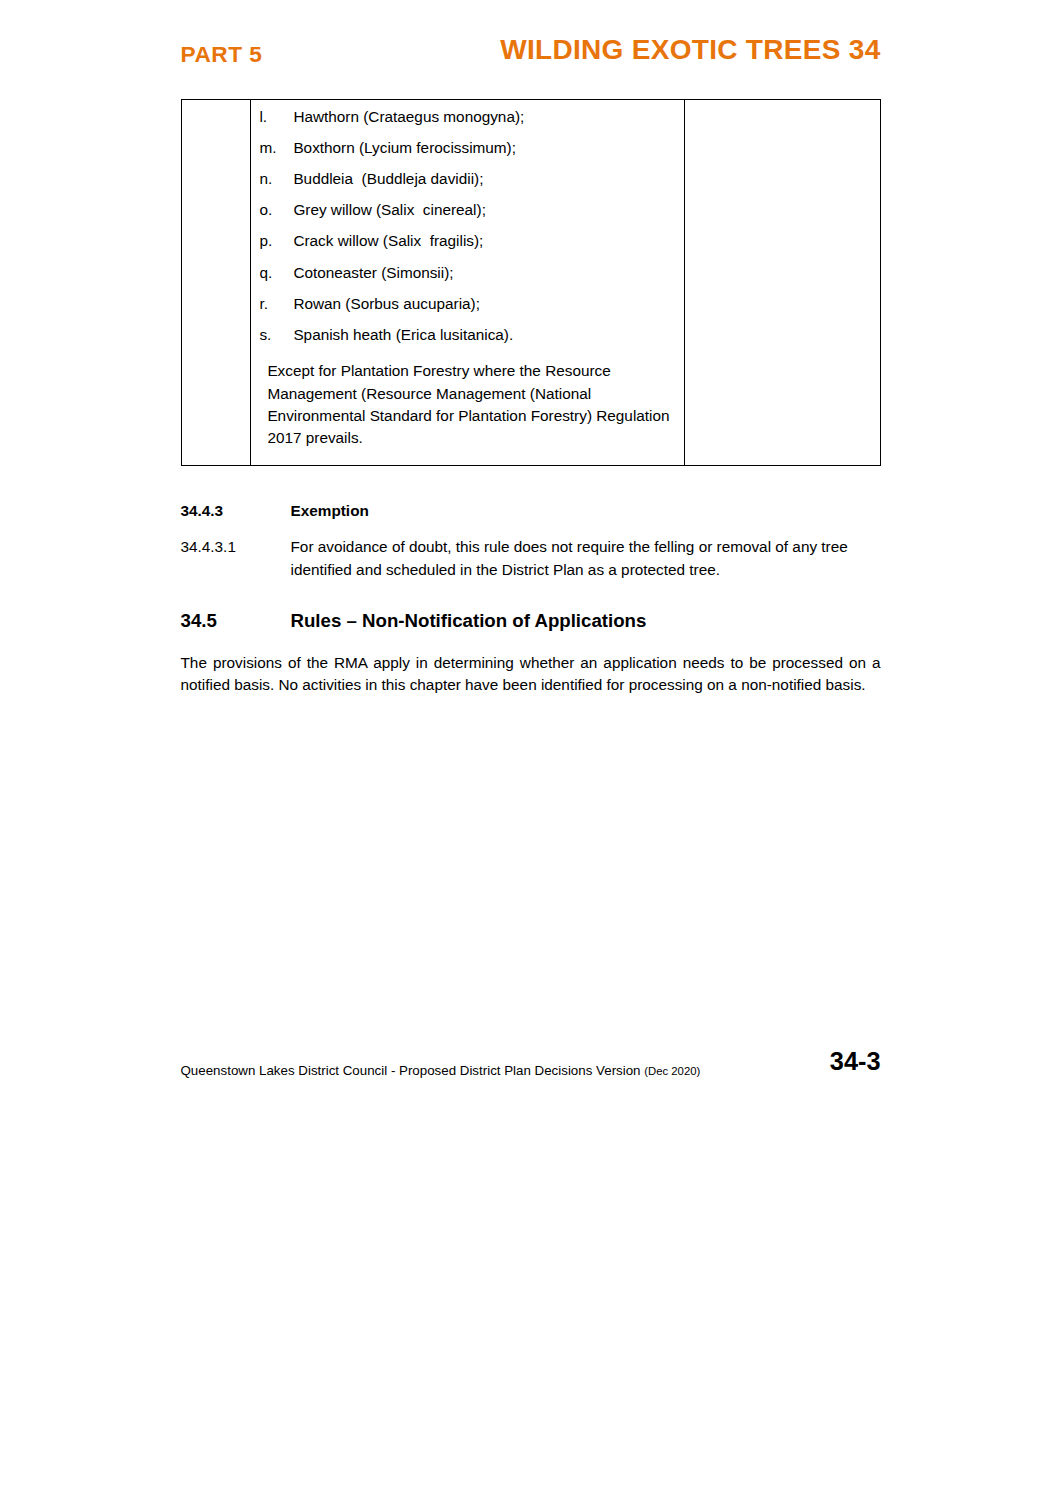PART 5
WILDING EXOTIC TREES 34
| | l. Hawthorn (Crataegus monogyna); m. Boxthorn (Lycium ferocissimum); n. Buddleia (Buddleja davidii); o. Grey willow (Salix cinereal); p. Crack willow (Salix fragilis); q. Cotoneaster (Simonsii); r. Rowan (Sorbus aucuparia); s. Spanish heath (Erica lusitanica). Except for Plantation Forestry where the Resource Management (Resource Management (National Environmental Standard for Plantation Forestry) Regulation 2017 prevails. | |
34.4.3 Exemption
34.4.3.1 For avoidance of doubt, this rule does not require the felling or removal of any tree identified and scheduled in the District Plan as a protected tree.
34.5 Rules – Non-Notification of Applications
The provisions of the RMA apply in determining whether an application needs to be processed on a notified basis. No activities in this chapter have been identified for processing on a non-notified basis.
Queenstown Lakes District Council - Proposed District Plan Decisions Version (Dec 2020)
34-3